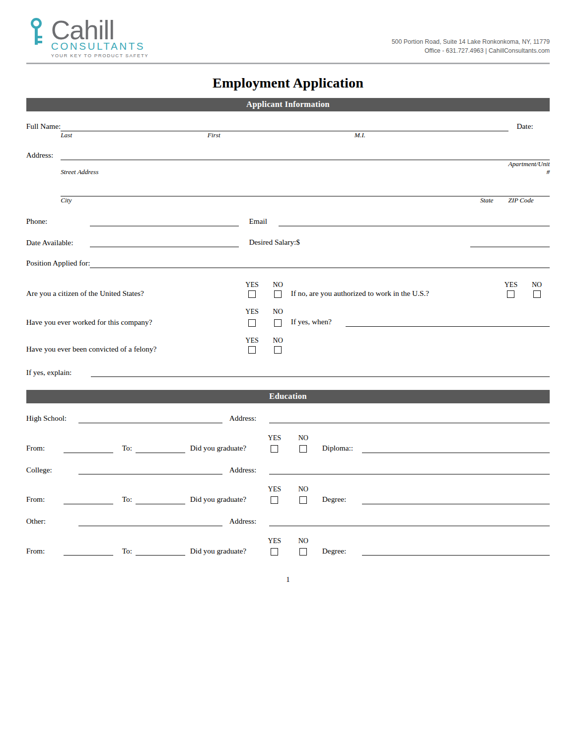Cahill
CONSULTANTS
YOUR KEY TO PRODUCT SAFETY
500 Portion Road, Suite 14 Lake Ronkonkoma, NY, 11779
Office - 631.727.4963 | CahillConsultants.com
Employment Application
Applicant Information
| Full Name: | | | Date: | |
| | Last | First | M.I. | | | |
| Address: | | |
| | Street Address | Apartment/Unit # | |
| | City | State | ZIP Code | |
| Phone: | | | Email | |
| Date Available: | | | / Desired Salary: $ / / / |
| Position Applied for: | |
| | YES | NO | | YES | NO |
| Are you a citizen of the United States? | | | If no, are you authorized to work in the U.S.? | | |
| | YES | NO | |
| Have you ever worked for this company? | | | / If yes, when? / / |
| | YES | NO | |
| Have you ever been convicted of a felony? | | | |
| If yes, explain: | |
Education
| High School: | | | Address: | |
| | | | | | | YES | | NO | | | |
| From: | | To: | | | Did you graduate? | | | | | Diploma:: | |
| College: | | | Address: | |
| | | | | | | YES | | NO | | | |
| From: | | To: | | | Did you graduate? | | | | | Degree: | |
| Other: | | | Address: | |
| | | | | | | YES | | NO | | | |
| From: | | To: | | | Did you graduate? | | | | | Degree: | |
1